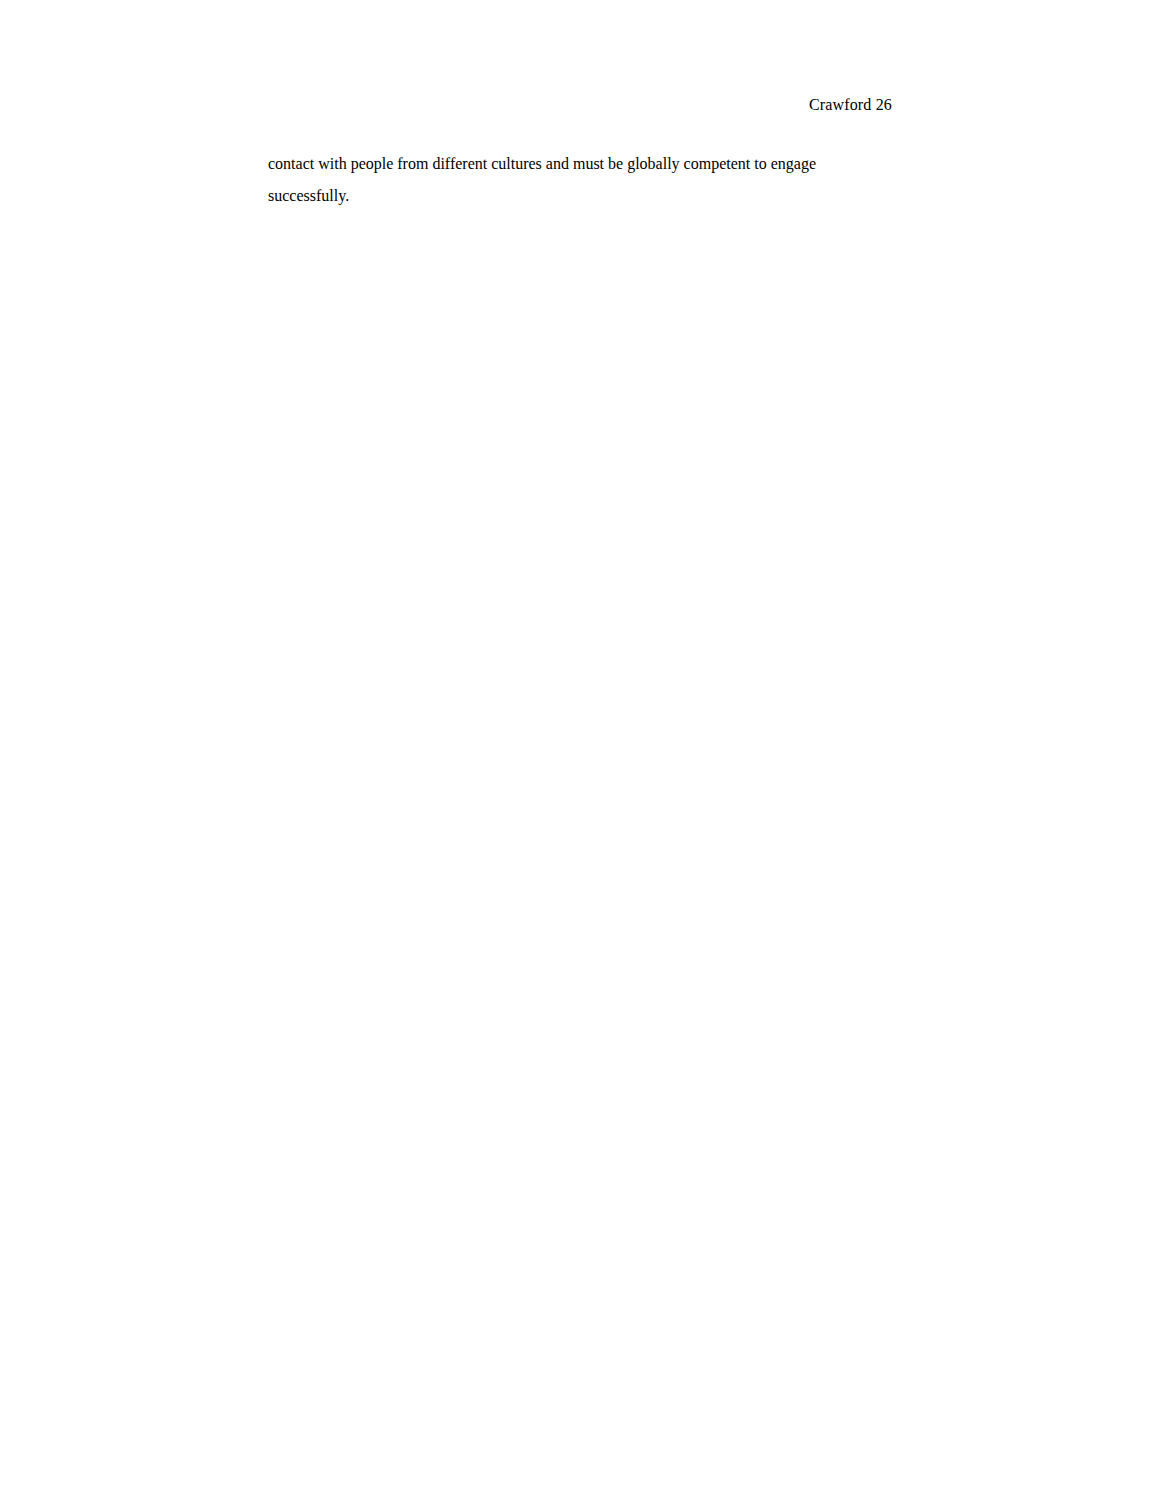Crawford 26
contact with people from different cultures and must be globally competent to engage successfully.